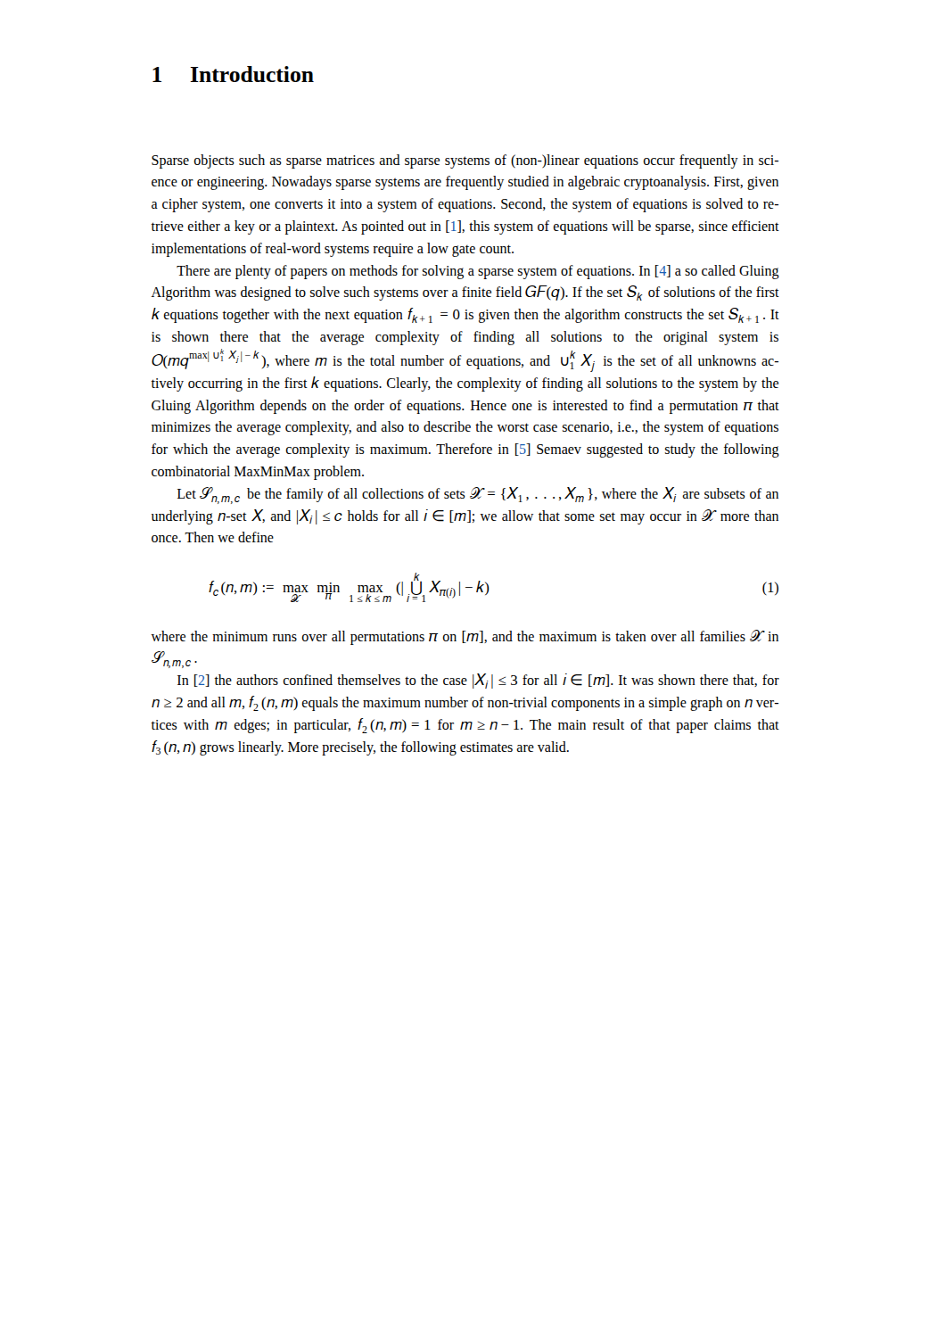1 Introduction
Sparse objects such as sparse matrices and sparse systems of (non-)linear equations occur frequently in science or engineering. Nowadays sparse systems are frequently studied in algebraic cryptoanalysis. First, given a cipher system, one converts it into a system of equations. Second, the system of equations is solved to retrieve either a key or a plaintext. As pointed out in [1], this system of equations will be sparse, since efficient implementations of real-word systems require a low gate count.
There are plenty of papers on methods for solving a sparse system of equations. In [4] a so called Gluing Algorithm was designed to solve such systems over a finite field GF(q). If the set Sk of solutions of the first k equations together with the next equation fk+1=0 is given then the algorithm constructs the set Sk+1. It is shown there that the average complexity of finding all solutions to the original system is O(mqmax|∪1kXj|−k), where m is the total number of equations, and ∪1kXj is the set of all unknowns actively occurring in the first k equations. Clearly, the complexity of finding all solutions to the system by the Gluing Algorithm depends on the order of equations. Hence one is interested to find a permutation π that minimizes the average complexity, and also to describe the worst case scenario, i.e., the system of equations for which the average complexity is maximum. Therefore in [5] Semaev suggested to study the following combinatorial MaxMinMax problem.
Let 𝒮n,m,c be the family of all collections of sets 𝒳={X1,...,Xm}, where the Xi are subsets of an underlying n-set X, and |Xi|≤c holds for all i∈[m]; we allow that some set may occur in 𝒳 more than once. Then we define
fc (n,m) := max 𝒳 min π max 1≤k≤m ( | ⋃ i=1 k Xπ(i) | − k )
(1)
where the minimum runs over all permutations π on [m], and the maximum is taken over all families 𝒳 in 𝒮n,m,c.
In [2] the authors confined themselves to the case |Xi|≤3 for all i∈[m]. It was shown there that, for n≥2 and all m, f2(n,m) equals the maximum number of non-trivial components in a simple graph on n vertices with m edges; in particular, f2(n,m)=1 for m≥n−1. The main result of that paper claims that f3(n,n) grows linearly. More precisely, the following estimates are valid.